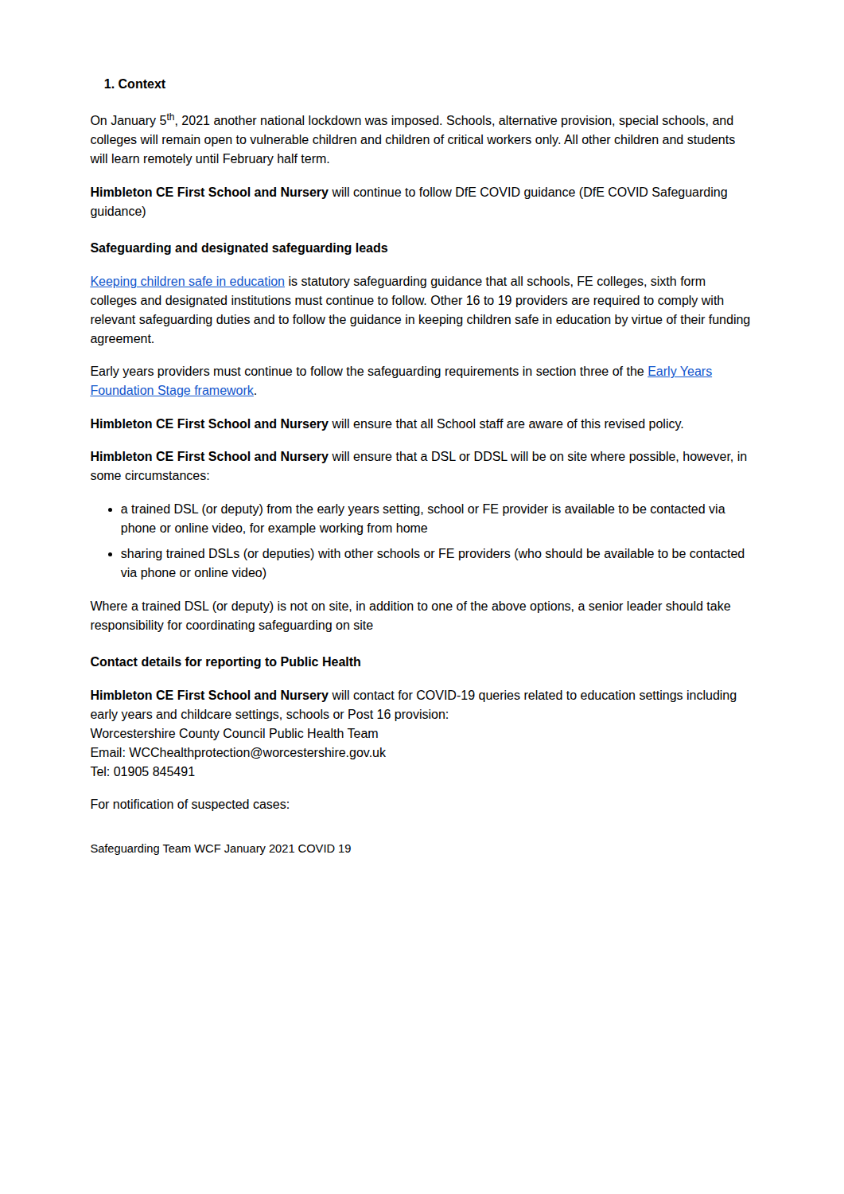Context
On January 5th, 2021 another national lockdown was imposed. Schools, alternative provision, special schools, and colleges will remain open to vulnerable children and children of critical workers only. All other children and students will learn remotely until February half term.
Himbleton CE First School and Nursery will continue to follow DfE COVID guidance (DfE COVID Safeguarding guidance)
Safeguarding and designated safeguarding leads
Keeping children safe in education is statutory safeguarding guidance that all schools, FE colleges, sixth form colleges and designated institutions must continue to follow. Other 16 to 19 providers are required to comply with relevant safeguarding duties and to follow the guidance in keeping children safe in education by virtue of their funding agreement.
Early years providers must continue to follow the safeguarding requirements in section three of the Early Years Foundation Stage framework.
Himbleton CE First School and Nursery will ensure that all School staff are aware of this revised policy.
Himbleton CE First School and Nursery will ensure that a DSL or DDSL will be on site where possible, however, in some circumstances:
a trained DSL (or deputy) from the early years setting, school or FE provider is available to be contacted via phone or online video, for example working from home
sharing trained DSLs (or deputies) with other schools or FE providers (who should be available to be contacted via phone or online video)
Where a trained DSL (or deputy) is not on site, in addition to one of the above options, a senior leader should take responsibility for coordinating safeguarding on site
Contact details for reporting to Public Health
Himbleton CE First School and Nursery will contact for COVID-19 queries related to education settings including early years and childcare settings, schools or Post 16 provision:
Worcestershire County Council Public Health Team
Email: WCChealthprotection@worcestershire.gov.uk
Tel: 01905 845491
For notification of suspected cases:
Safeguarding Team WCF January 2021 COVID 19